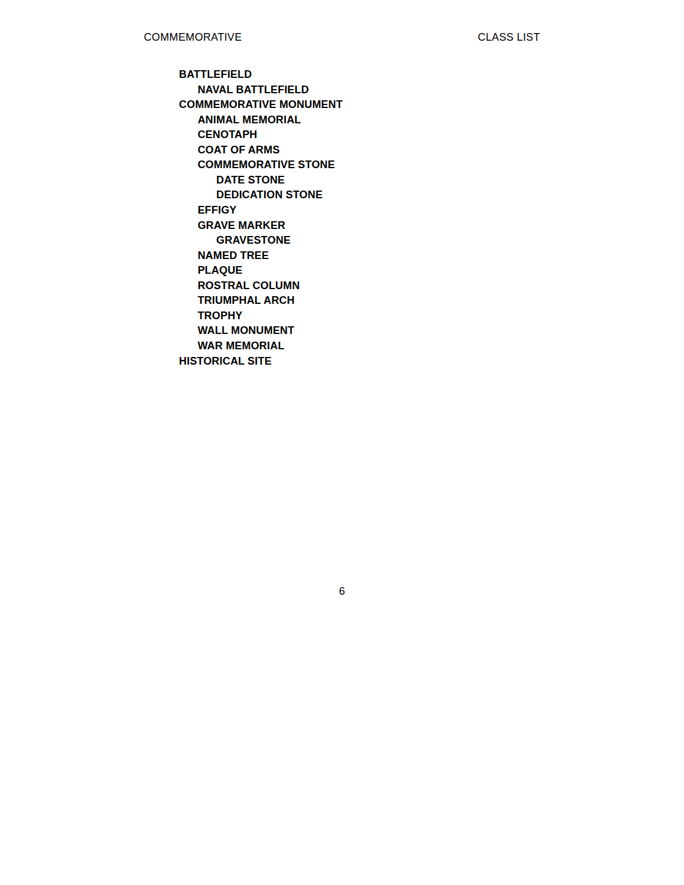COMMEMORATIVE CLASS LIST
BATTLEFIELD
NAVAL BATTLEFIELD
COMMEMORATIVE MONUMENT
ANIMAL MEMORIAL
CENOTAPH
COAT OF ARMS
COMMEMORATIVE STONE
DATE STONE
DEDICATION STONE
EFFIGY
GRAVE MARKER
GRAVESTONE
NAMED TREE
PLAQUE
ROSTRAL COLUMN
TRIUMPHAL ARCH
TROPHY
WALL MONUMENT
WAR MEMORIAL
HISTORICAL SITE
6